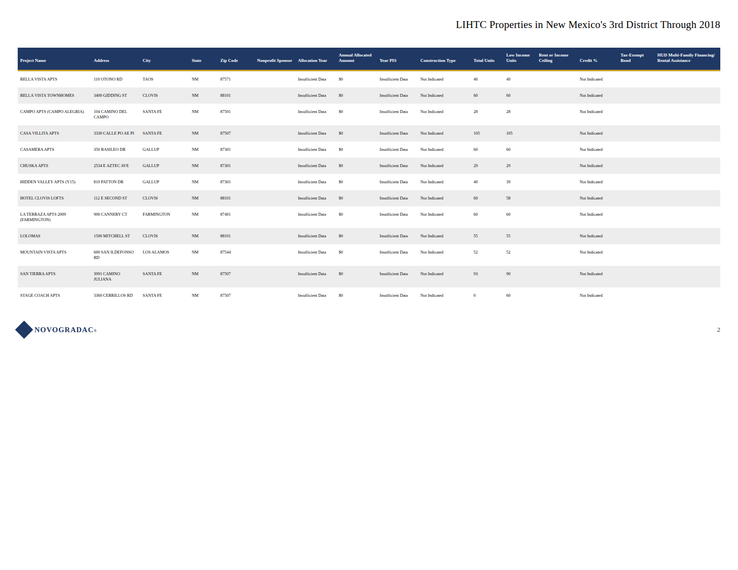LIHTC Properties in New Mexico's 3rd District Through 2018
| Project Name | Address | City | State | Zip Code | Nonprofit Sponsor | Allocation Year | Annual Allocated Amount | Year PIS | Construction Type | Total Units | Low Income Units | Rent or Income Ceiling | Credit % | Tax-Exempt Bond | HUD Multi-Family Financing/ Rental Assistance |
| --- | --- | --- | --- | --- | --- | --- | --- | --- | --- | --- | --- | --- | --- | --- | --- |
| BELLA VISTA APTS | 110 OTONO RD | TAOS | NM | 87571 | | Insufficient Data | $0 | Insufficient Data | Not Indicated | 40 | 40 | | Not Indicated | | |
| BELLA VISTA TOWNHOMES | 3400 GIDDING ST | CLOVIS | NM | 88101 | | Insufficient Data | $0 | Insufficient Data | Not Indicated | 60 | 60 | | Not Indicated | | |
| CAMPO APTS (CAMPO ALEGRIA) | 104 CAMINO DEL CAMPO | SANTA FE | NM | 87501 | | Insufficient Data | $0 | Insufficient Data | Not Indicated | 28 | 28 | | Not Indicated | | |
| CASA VILLITA APTS | 3330 CALLE PO AE PI | SANTA FE | NM | 87507 | | Insufficient Data | $0 | Insufficient Data | Not Indicated | 105 | 105 | | Not Indicated | | |
| CASAMERA APTS | 350 BASILEO DR | GALLUP | NM | 87301 | | Insufficient Data | $0 | Insufficient Data | Not Indicated | 60 | 60 | | Not Indicated | | |
| CHUSKA APTS | 2534 E AZTEC AVE | GALLUP | NM | 87301 | | Insufficient Data | $0 | Insufficient Data | Not Indicated | 29 | 29 | | Not Indicated | | |
| HIDDEN VALLEY APTS (Y15) | 810 PATTON DR | GALLUP | NM | 87301 | | Insufficient Data | $0 | Insufficient Data | Not Indicated | 40 | 39 | | Not Indicated | | |
| HOTEL CLOVIS LOFTS | 112 E SECOND ST | CLOVIS | NM | 88101 | | Insufficient Data | $0 | Insufficient Data | Not Indicated | 60 | 58 | | Not Indicated | | |
| LA TERRAZA APTS 2009 (FARMINGTON) | 900 CANNERY CT | FARMINGTON | NM | 87401 | | Insufficient Data | $0 | Insufficient Data | Not Indicated | 60 | 60 | | Not Indicated | | |
| LOLOMAS | 1500 MITCHELL ST | CLOVIS | NM | 88101 | | Insufficient Data | $0 | Insufficient Data | Not Indicated | 55 | 55 | | Not Indicated | | |
| MOUNTAIN VISTA APTS | 600 SAN ILDEFONSO RD | LOS ALAMOS | NM | 87544 | | Insufficient Data | $0 | Insufficient Data | Not Indicated | 52 | 52 | | Not Indicated | | |
| SAN TIERRA APTS | 3991 CAMINO JULIANA | SANTA FE | NM | 87507 | | Insufficient Data | $0 | Insufficient Data | Not Indicated | 93 | 90 | | Not Indicated | | |
| STAGE COACH APTS | 3360 CERRILLOS RD | SANTA FE | NM | 87507 | | Insufficient Data | $0 | Insufficient Data | Not Indicated | 0 | 60 | | Not Indicated | | |
NOVOGRADAC®
2